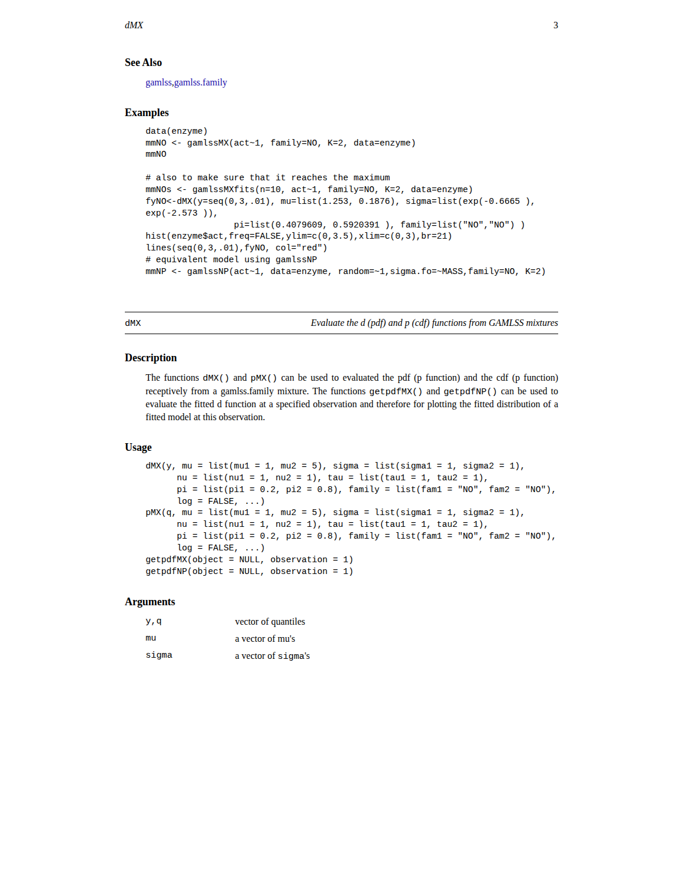dMX 3
See Also
gamlss,gamlss.family
Examples
data(enzyme)
mmNO <- gamlssMX(act~1, family=NO, K=2, data=enzyme)
mmNO

# also to make sure that it reaches the maximum
mmNOs <- gamlssMXfits(n=10, act~1, family=NO, K=2, data=enzyme)
fyNO<-dMX(y=seq(0,3,.01), mu=list(1.253, 0.1876), sigma=list(exp(-0.6665 ), exp(-2.573 )),
                 pi=list(0.4079609, 0.5920391 ), family=list("NO","NO") )
hist(enzyme$act,freq=FALSE,ylim=c(0,3.5),xlim=c(0,3),br=21)
lines(seq(0,3,.01),fyNO, col="red")
# equivalent model using gamlssNP
mmNP <- gamlssNP(act~1, data=enzyme, random=~1,sigma.fo=~MASS,family=NO, K=2)
dMX Evaluate the d (pdf) and p (cdf) functions from GAMLSS mixtures
Description
The functions dMX() and pMX() can be used to evaluated the pdf (p function) and the cdf (p function) receptively from a gamlss.family mixture. The functions getpdfMX() and getpdfNP() can be used to evaluate the fitted d function at a specified observation and therefore for plotting the fitted distribution of a fitted model at this observation.
Usage
dMX(y, mu = list(mu1 = 1, mu2 = 5), sigma = list(sigma1 = 1, sigma2 = 1),
      nu = list(nu1 = 1, nu2 = 1), tau = list(tau1 = 1, tau2 = 1),
      pi = list(pi1 = 0.2, pi2 = 0.8), family = list(fam1 = "NO", fam2 = "NO"),
      log = FALSE, ...)
pMX(q, mu = list(mu1 = 1, mu2 = 5), sigma = list(sigma1 = 1, sigma2 = 1),
      nu = list(nu1 = 1, nu2 = 1), tau = list(tau1 = 1, tau2 = 1),
      pi = list(pi1 = 0.2, pi2 = 0.8), family = list(fam1 = "NO", fam2 = "NO"),
      log = FALSE, ...)
getpdfMX(object = NULL, observation = 1)
getpdfNP(object = NULL, observation = 1)
Arguments
y,q
vector of quantiles
mu
a vector of mu's
sigma
a vector of sigma's